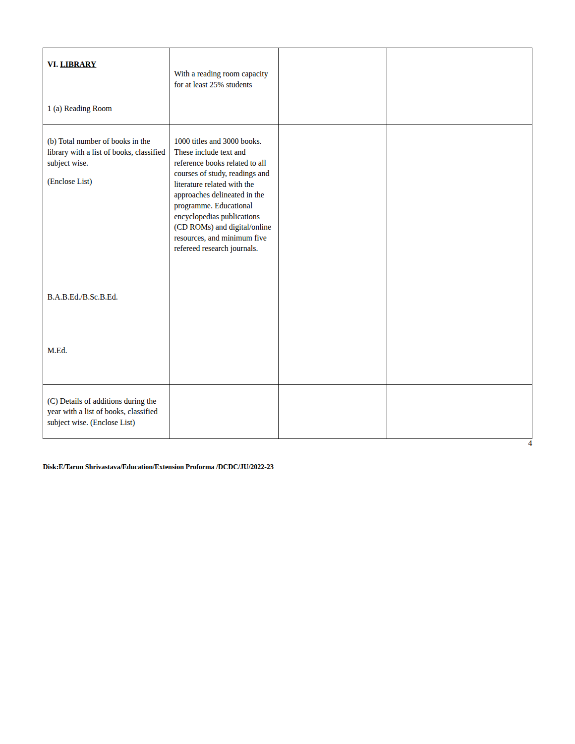| VI. LIBRARY 1 (a) Reading Room | With a reading room capacity for at least 25% students | | |
| (b) Total number of books in the library with a list of books, classified subject wise. (Enclose List) B.A.B.Ed./B.Sc.B.Ed. M.Ed. | 1000 titles and 3000 books. These include text and reference books related to all courses of study, readings and literature related with the approaches delineated in the programme. Educational encyclopedias publications (CD ROMs) and digital/online resources, and minimum five refereed research journals. | | |
| (C) Details of additions during the year with a list of books, classified subject wise. (Enclose List) | | | |
4
Disk:E/Tarun Shrivastava/Education/Extension Proforma /DCDC/JU/2022-23